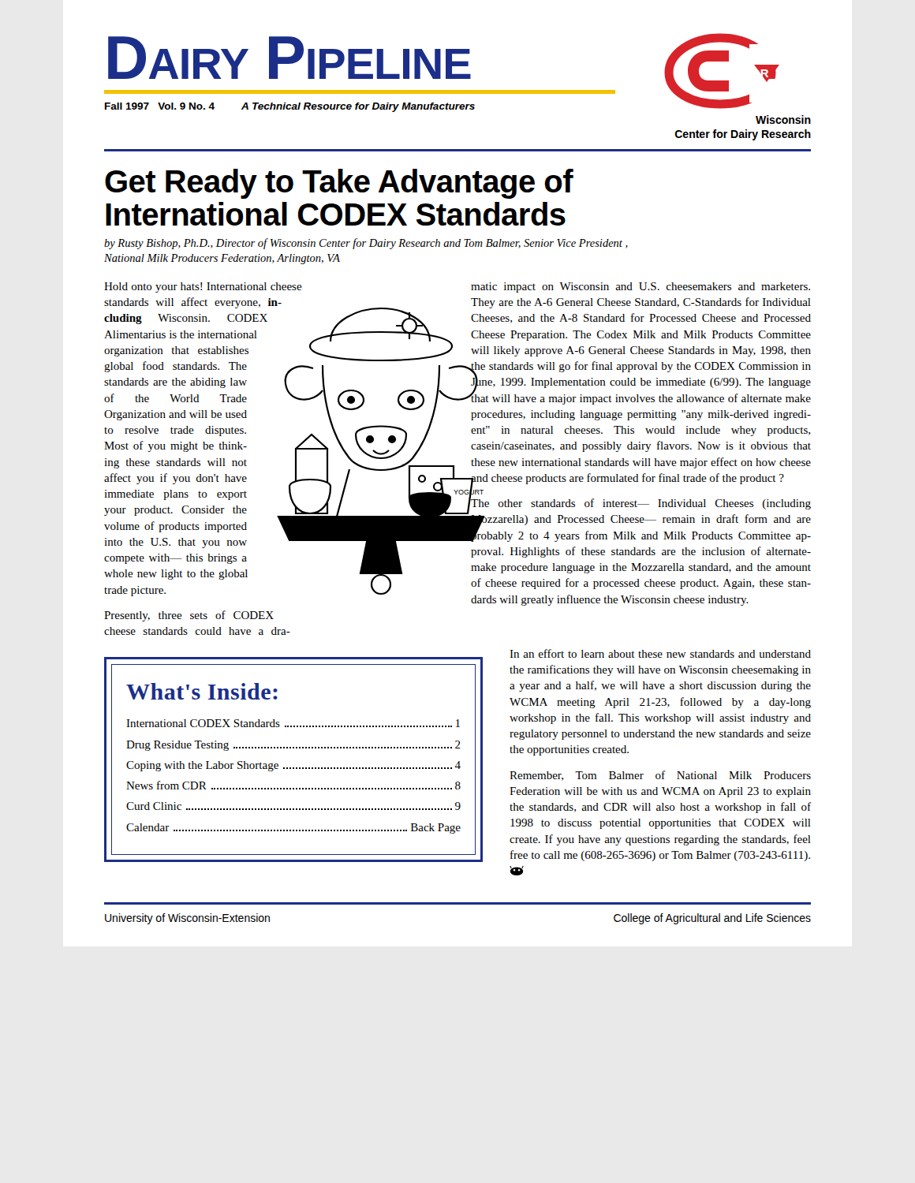DAIRY PIPELINE
Fall 1997 Vol. 9 No. 4 A Technical Resource for Dairy Manufacturers
CDR CDR
Wisconsin
Center for Dairy Research
Get Ready to Take Advantage of
International CODEX Standards
by Rusty Bishop, Ph.D., Director of Wisconsin Center for Dairy Research and Tom Balmer, Senior Vice President ,
National Milk Producers Federation, Arlington, VA
YOGURT
Hold onto your hats! International cheese standards will affect everyone, including Wisconsin. CODEX Alimentarius is the international organization that establishes global food standards. The standards are the abiding law of the World Trade Organization and will be used to resolve trade disputes. Most of you might be thinking these standards will not affect you if you don't have immediate plans to export your product. Consider the volume of products imported into the U.S. that you now compete with— this brings a whole new light to the global trade picture.
Presently, three sets of CODEX cheese standards could have a dramatic impact on Wisconsin and U.S. cheesemakers and marketers. They are the A-6 General Cheese Standard, C-Standards for Individual Cheeses, and the A-8 Standard for Processed Cheese and Processed Cheese Preparation. The Codex Milk and Milk Products Committee will likely approve A-6 General Cheese Standards in May, 1998, then the standards will go for final approval by the CODEX Commission in June, 1999. Implementation could be immediate (6/99). The language that will have a major impact involves the allowance of alternate make procedures, including language permitting "any milk-derived ingredient" in natural cheeses. This would include whey products, casein/caseinates, and possibly dairy flavors. Now is it obvious that these new international standards will have major effect on how cheese and cheese products are formulated for final trade of the product ?
The other standards of interest— Individual Cheeses (including Mozzarella) and Processed Cheese— remain in draft form and are probably 2 to 4 years from Milk and Milk Products Committee approval. Highlights of these standards are the inclusion of alternate-make procedure language in the Mozzarella standard, and the amount of cheese required for a processed cheese product. Again, these standards will greatly influence the Wisconsin cheese industry.
What's Inside:
International CODEX Standards 1
Drug Residue Testing 2
Coping with the Labor Shortage 4
News from CDR 8
Curd Clinic 9
Calendar Back Page
In an effort to learn about these new standards and understand the ramifications they will have on Wisconsin cheesemaking in a year and a half, we will have a short discussion during the WCMA meeting April 21-23, followed by a day-long workshop in the fall. This workshop will assist industry and regulatory personnel to understand the new standards and seize the opportunities created.
Remember, Tom Balmer of National Milk Producers Federation will be with us and WCMA on April 23 to explain the standards, and CDR will also host a workshop in fall of 1998 to discuss potential opportunities that CODEX will create. If you have any questions regarding the standards, feel free to call me (608-265-3696) or Tom Balmer (703-243-6111).
University of Wisconsin-Extension College of Agricultural and Life Sciences